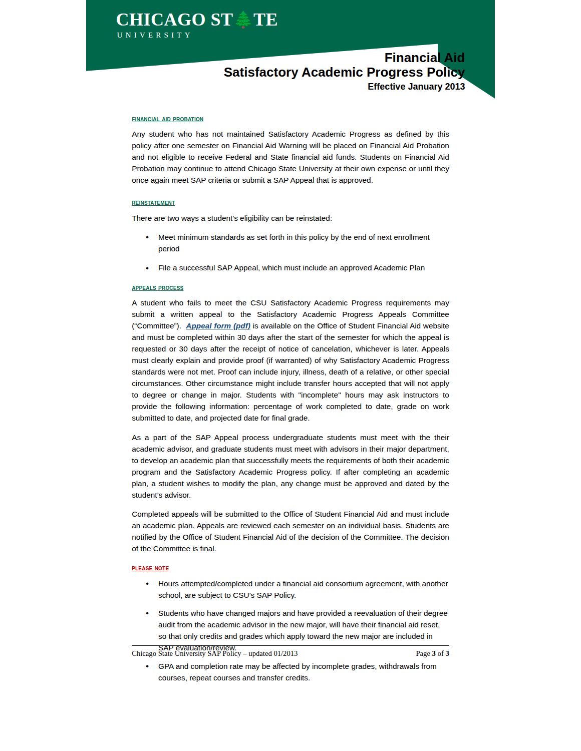CHICAGO ST🌲TE
UNIVERSITY
Financial Aid
Satisfactory Academic Progress Policy
Effective January 2013
Financial Aid Probation
Any student who has not maintained Satisfactory Academic Progress as defined by this policy after one semester on Financial Aid Warning will be placed on Financial Aid Probation and not eligible to receive Federal and State financial aid funds. Students on Financial Aid Probation may continue to attend Chicago State University at their own expense or until they once again meet SAP criteria or submit a SAP Appeal that is approved.
Reinstatement
There are two ways a student's eligibility can be reinstated:
Meet minimum standards as set forth in this policy by the end of next enrollment period
File a successful SAP Appeal, which must include an approved Academic Plan
Appeals Process
A student who fails to meet the CSU Satisfactory Academic Progress requirements may submit a written appeal to the Satisfactory Academic Progress Appeals Committee (“Committee”). Appeal form (pdf) is available on the Office of Student Financial Aid website and must be completed within 30 days after the start of the semester for which the appeal is requested or 30 days after the receipt of notice of cancelation, whichever is later. Appeals must clearly explain and provide proof (if warranted) of why Satisfactory Academic Progress standards were not met. Proof can include injury, illness, death of a relative, or other special circumstances. Other circumstance might include transfer hours accepted that will not apply to degree or change in major. Students with "incomplete" hours may ask instructors to provide the following information: percentage of work completed to date, grade on work submitted to date, and projected date for final grade.
As a part of the SAP Appeal process undergraduate students must meet with the their academic advisor, and graduate students must meet with advisors in their major department, to develop an academic plan that successfully meets the requirements of both their academic program and the Satisfactory Academic Progress policy. If after completing an academic plan, a student wishes to modify the plan, any change must be approved and dated by the student’s advisor.
Completed appeals will be submitted to the Office of Student Financial Aid and must include an academic plan. Appeals are reviewed each semester on an individual basis. Students are notified by the Office of Student Financial Aid of the decision of the Committee. The decision of the Committee is final.
Please Note
Hours attempted/completed under a financial aid consortium agreement, with another school, are subject to CSU’s SAP Policy.
Students who have changed majors and have provided a reevaluation of their degree audit from the academic advisor in the new major, will have their financial aid reset, so that only credits and grades which apply toward the new major are included in SAP evaluation/review.
GPA and completion rate may be affected by incomplete grades, withdrawals from courses, repeat courses and transfer credits.
Chicago State University SAP Policy – updated 01/2013
Page 3 of 3